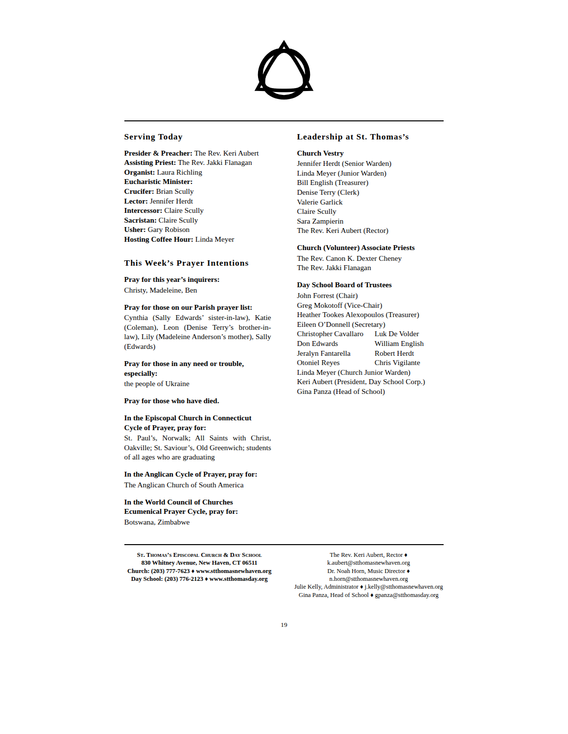Serving Today
Presider & Preacher: The Rev. Keri Aubert
Assisting Priest: The Rev. Jakki Flanagan
Organist: Laura Richling
Eucharistic Minister:
Crucifer: Brian Scully
Lector: Jennifer Herdt
Intercessor: Claire Scully
Sacristan: Claire Scully
Usher: Gary Robison
Hosting Coffee Hour: Linda Meyer
This Week’s Prayer Intentions
Pray for this year’s inquirers:
Christy, Madeleine, Ben
Pray for those on our Parish prayer list:
Cynthia (Sally Edwards’ sister-in-law), Katie (Coleman), Leon (Denise Terry’s brother-in-law), Lily (Madeleine Anderson’s mother), Sally (Edwards)
Pray for those in any need or trouble, especially:
the people of Ukraine
Pray for those who have died.
In the Episcopal Church in Connecticut Cycle of Prayer, pray for:
St. Paul’s, Norwalk; All Saints with Christ, Oakville; St. Saviour’s, Old Greenwich; students of all ages who are graduating
In the Anglican Cycle of Prayer, pray for:
The Anglican Church of South America
In the World Council of Churches Ecumenical Prayer Cycle, pray for:
Botswana, Zimbabwe
Leadership at St. Thomas’s
Church Vestry
Jennifer Herdt (Senior Warden)
Linda Meyer (Junior Warden)
Bill English (Treasurer)
Denise Terry (Clerk)
Valerie Garlick
Claire Scully
Sara Zampierin
The Rev. Keri Aubert (Rector)
Church (Volunteer) Associate Priests
The Rev. Canon K. Dexter Cheney
The Rev. Jakki Flanagan
Day School Board of Trustees
John Forrest (Chair)
Greg Mokotoff (Vice-Chair)
Heather Tookes Alexopoulos (Treasurer)
Eileen O’Donnell (Secretary)
Christopher Cavallaro Luk De Volder Don Edwards William English Jeralyn Fantarella Robert Herdt Otoniel Reyes Chris Vigilante
Linda Meyer (Church Junior Warden)
Keri Aubert (President, Day School Corp.)
Gina Panza (Head of School)
St. Thomas’s Episcopal Church & Day School
830 Whitney Avenue, New Haven, CT 06511
Church: (203) 777-7623 ♦ www.stthomasnewhaven.org
Day School: (203) 776-2123 ♦ www.stthomasday.org
The Rev. Keri Aubert, Rector ♦ k.aubert@stthomasnewhaven.org
Dr. Noah Horn, Music Director ♦ n.horn@stthomasnewhaven.org
Julie Kelly, Administrator ♦ j.kelly@stthomasnewhaven.org
Gina Panza, Head of School ♦ gpanza@stthomasday.org
19